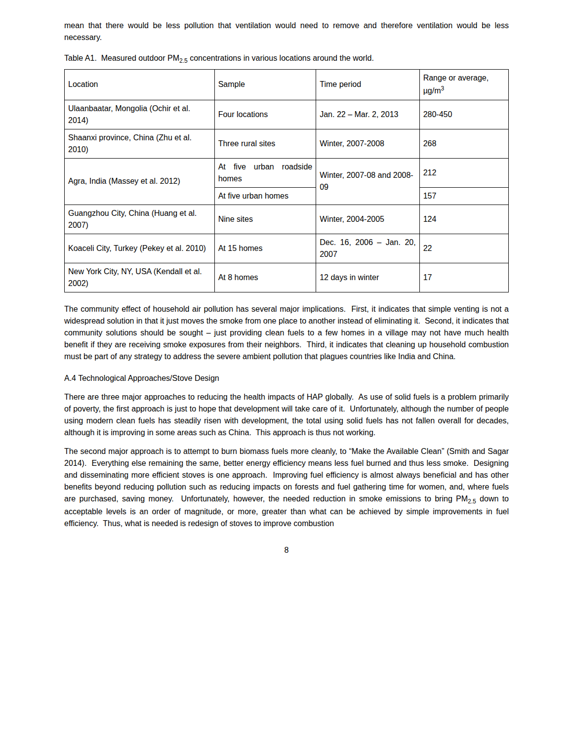mean that there would be less pollution that ventilation would need to remove and therefore ventilation would be less necessary.
Table A1. Measured outdoor PM2.5 concentrations in various locations around the world.
| Location | Sample | Time period | Range or average, µg/m 3 |
| --- | --- | --- | --- |
| Ulaanbaatar, Mongolia (Ochir et al. 2014) | Four locations | Jan. 22 – Mar. 2, 2013 | 280-450 |
| Shaanxi province, China (Zhu et al. 2010) | Three rural sites | Winter, 2007-2008 | 268 |
| Agra, India (Massey et al. 2012) | At five urban roadside homes | Winter, 2007-08 and 2008-09 | 212 |
| At five urban homes | 157 |
| Guangzhou City, China (Huang et al. 2007) | Nine sites | Winter, 2004-2005 | 124 |
| Koaceli City, Turkey (Pekey et al. 2010) | At 15 homes | Dec. 16, 2006 – Jan. 20, 2007 | 22 |
| New York City, NY, USA (Kendall et al. 2002) | At 8 homes | 12 days in winter | 17 |
The community effect of household air pollution has several major implications. First, it indicates that simple venting is not a widespread solution in that it just moves the smoke from one place to another instead of eliminating it. Second, it indicates that community solutions should be sought – just providing clean fuels to a few homes in a village may not have much health benefit if they are receiving smoke exposures from their neighbors. Third, it indicates that cleaning up household combustion must be part of any strategy to address the severe ambient pollution that plagues countries like India and China.
A.4 Technological Approaches/Stove Design
There are three major approaches to reducing the health impacts of HAP globally. As use of solid fuels is a problem primarily of poverty, the first approach is just to hope that development will take care of it. Unfortunately, although the number of people using modern clean fuels has steadily risen with development, the total using solid fuels has not fallen overall for decades, although it is improving in some areas such as China. This approach is thus not working.
The second major approach is to attempt to burn biomass fuels more cleanly, to “Make the Available Clean” (Smith and Sagar 2014). Everything else remaining the same, better energy efficiency means less fuel burned and thus less smoke. Designing and disseminating more efficient stoves is one approach. Improving fuel efficiency is almost always beneficial and has other benefits beyond reducing pollution such as reducing impacts on forests and fuel gathering time for women, and, where fuels are purchased, saving money. Unfortunately, however, the needed reduction in smoke emissions to bring PM2.5 down to acceptable levels is an order of magnitude, or more, greater than what can be achieved by simple improvements in fuel efficiency. Thus, what is needed is redesign of stoves to improve combustion
8